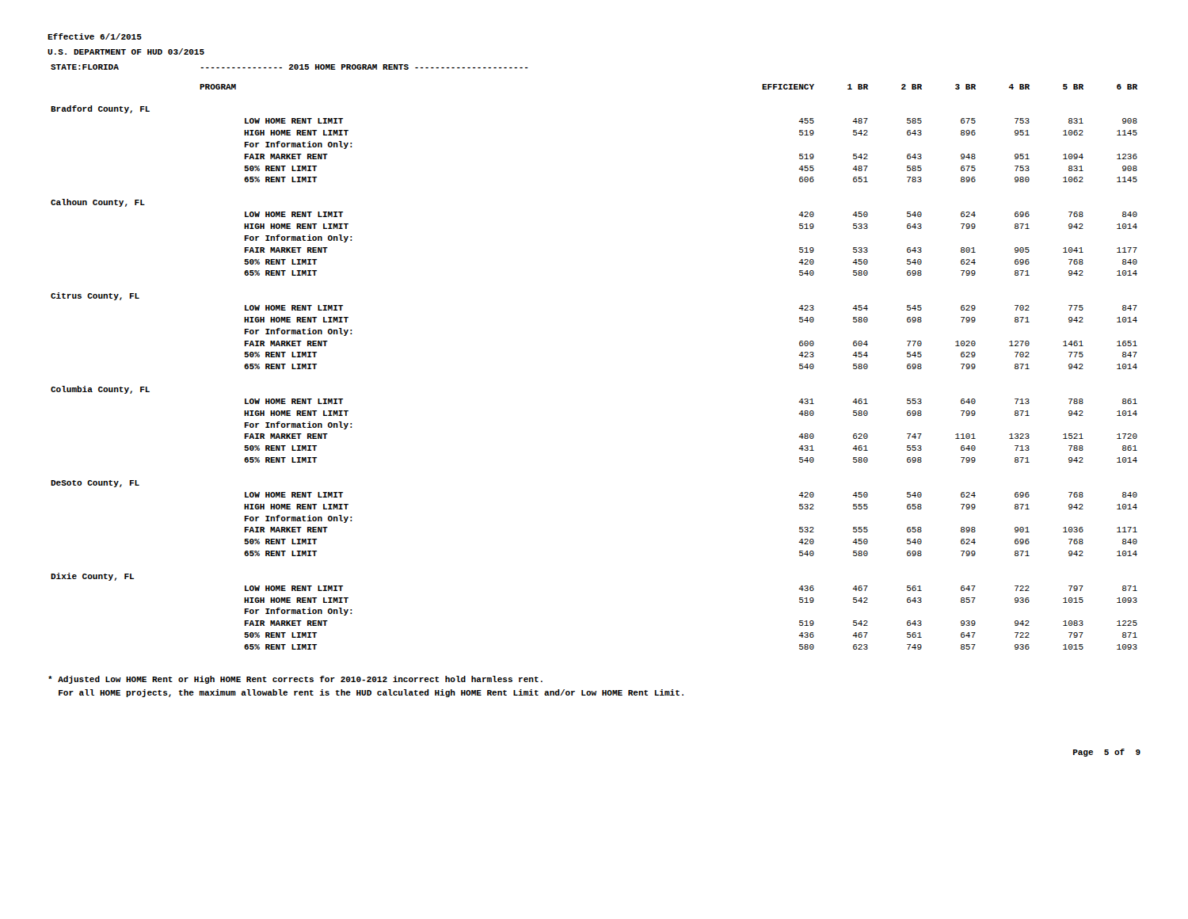Effective 6/1/2015
U.S. DEPARTMENT OF HUD 03/2015
| STATE:FLORIDA | ---------------- 2015 HOME PROGRAM RENTS ---------------------- |
| | PROGRAM | EFFICIENCY | 1 BR | 2 BR | 3 BR | 4 BR | 5 BR | 6 BR |
| Bradford County, FL |
| | LOW HOME RENT LIMIT | 455 | 487 | 585 | 675 | 753 | 831 | 908 |
| | HIGH HOME RENT LIMIT | 519 | 542 | 643 | 896 | 951 | 1062 | 1145 |
| | For Information Only: | |
| | FAIR MARKET RENT | 519 | 542 | 643 | 948 | 951 | 1094 | 1236 |
| | 50% RENT LIMIT | 455 | 487 | 585 | 675 | 753 | 831 | 908 |
| | 65% RENT LIMIT | 606 | 651 | 783 | 896 | 980 | 1062 | 1145 |
| Calhoun County, FL |
| | LOW HOME RENT LIMIT | 420 | 450 | 540 | 624 | 696 | 768 | 840 |
| | HIGH HOME RENT LIMIT | 519 | 533 | 643 | 799 | 871 | 942 | 1014 |
| | For Information Only: | |
| | FAIR MARKET RENT | 519 | 533 | 643 | 801 | 905 | 1041 | 1177 |
| | 50% RENT LIMIT | 420 | 450 | 540 | 624 | 696 | 768 | 840 |
| | 65% RENT LIMIT | 540 | 580 | 698 | 799 | 871 | 942 | 1014 |
| Citrus County, FL |
| | LOW HOME RENT LIMIT | 423 | 454 | 545 | 629 | 702 | 775 | 847 |
| | HIGH HOME RENT LIMIT | 540 | 580 | 698 | 799 | 871 | 942 | 1014 |
| | For Information Only: | |
| | FAIR MARKET RENT | 600 | 604 | 770 | 1020 | 1270 | 1461 | 1651 |
| | 50% RENT LIMIT | 423 | 454 | 545 | 629 | 702 | 775 | 847 |
| | 65% RENT LIMIT | 540 | 580 | 698 | 799 | 871 | 942 | 1014 |
| Columbia County, FL |
| | LOW HOME RENT LIMIT | 431 | 461 | 553 | 640 | 713 | 788 | 861 |
| | HIGH HOME RENT LIMIT | 480 | 580 | 698 | 799 | 871 | 942 | 1014 |
| | For Information Only: | |
| | FAIR MARKET RENT | 480 | 620 | 747 | 1101 | 1323 | 1521 | 1720 |
| | 50% RENT LIMIT | 431 | 461 | 553 | 640 | 713 | 788 | 861 |
| | 65% RENT LIMIT | 540 | 580 | 698 | 799 | 871 | 942 | 1014 |
| DeSoto County, FL |
| | LOW HOME RENT LIMIT | 420 | 450 | 540 | 624 | 696 | 768 | 840 |
| | HIGH HOME RENT LIMIT | 532 | 555 | 658 | 799 | 871 | 942 | 1014 |
| | For Information Only: | |
| | FAIR MARKET RENT | 532 | 555 | 658 | 898 | 901 | 1036 | 1171 |
| | 50% RENT LIMIT | 420 | 450 | 540 | 624 | 696 | 768 | 840 |
| | 65% RENT LIMIT | 540 | 580 | 698 | 799 | 871 | 942 | 1014 |
| Dixie County, FL |
| | LOW HOME RENT LIMIT | 436 | 467 | 561 | 647 | 722 | 797 | 871 |
| | HIGH HOME RENT LIMIT | 519 | 542 | 643 | 857 | 936 | 1015 | 1093 |
| | For Information Only: | |
| | FAIR MARKET RENT | 519 | 542 | 643 | 939 | 942 | 1083 | 1225 |
| | 50% RENT LIMIT | 436 | 467 | 561 | 647 | 722 | 797 | 871 |
| | 65% RENT LIMIT | 580 | 623 | 749 | 857 | 936 | 1015 | 1093 |
* Adjusted Low HOME Rent or High HOME Rent corrects for 2010-2012 incorrect hold harmless rent.
For all HOME projects, the maximum allowable rent is the HUD calculated High HOME Rent Limit and/or Low HOME Rent Limit.
Page 5 of 9